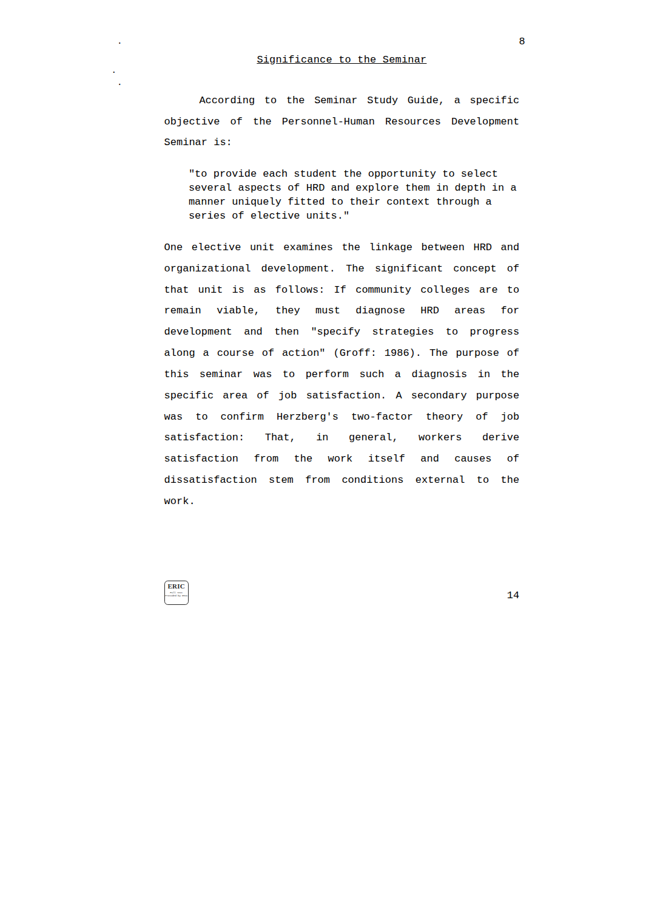. . .
8
Significance to the Seminar
According to the Seminar Study Guide, a specific objective of the Personnel-Human Resources Development Seminar is:
"to provide each student the opportunity to select several aspects of HRD and explore them in depth in a manner uniquely fitted to their context through a series of elective units."
One elective unit examines the linkage between HRD and organizational development. The significant concept of that unit is as follows: If community colleges are to remain viable, they must diagnose HRD areas for development and then "specify strategies to progress along a course of action" (Groff: 1986). The purpose of this seminar was to perform such a diagnosis in the specific area of job satisfaction. A secondary purpose was to confirm Herzberg's two-factor theory of job satisfaction: That, in general, workers derive satisfaction from the work itself and causes of dissatisfaction stem from conditions external to the work.
ERIC Full Text Provided by ERIC
14